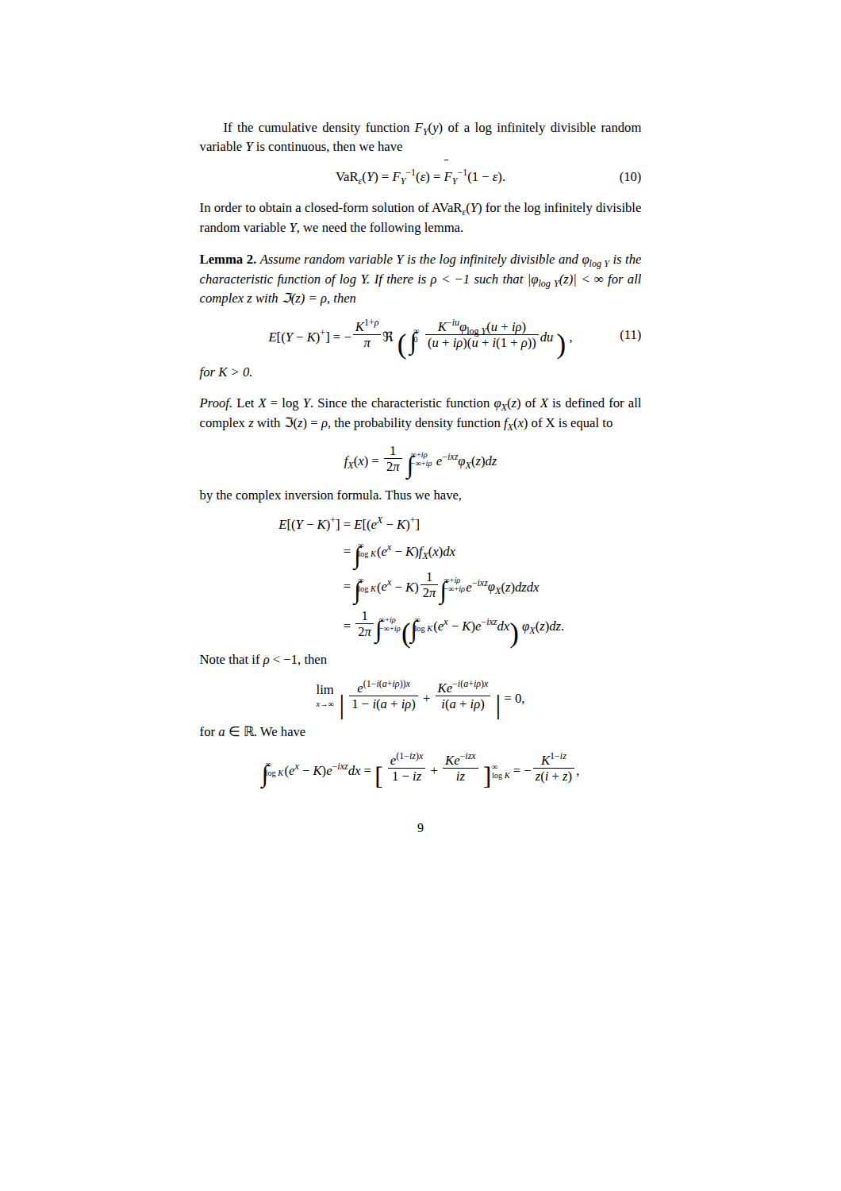If the cumulative density function FY(y) of a log infinitely divisible random variable Y is continuous, then we have
VaRε(Y) = FY−1(ε) = FY−1(1 − ε). (10)
In order to obtain a closed-form solution of AVaRε(Y) for the log infinitely divisible random variable Y, we need the following lemma.
Lemma 2. Assume random variable Y is the log infinitely divisible and φlog Y is the characteristic function of log Y. If there is ρ < −1 such that |φlog Y(z)| < ∞ for all complex z with ℑ(z) = ρ, then
E[(Y − K)+] = −K1+ρ π ℜ ( ∫∞0 K−iuφlog Y(u + iρ)(u + iρ)(u + i(1 + ρ)) du ) , (11)
for K > 0.
Proof. Let X = log Y. Since the characteristic function φX(z) of X is defined for all complex z with ℑ(z) = ρ, the probability density function fX(x) of X is equal to
fX(x) = 12π ∫∞+iρ−∞+iρ e−ixzφX(z)dz
by the complex inversion formula. Thus we have,
E[(Y − K)+] = E[(eX − K)+] = ∫∞log K(ex − K)fX(x)dx = ∫∞log K(ex − K)12π∫∞+iρ−∞+iρ e−ixzφX(z)dzdx = 12π∫∞+iρ−∞+iρ(∫∞log K(ex − K)e−ixzdx) φX(z)dz.
Note that if ρ < −1, then
lim x→∞ | e(1−i(a+iρ))x 1 − i(a + iρ) + Ke−i(a+iρ)x i(a + iρ) | = 0,
for a ∈ ℝ. We have
∫∞log K(ex − K)e−ixzdx = [ e(1−iz)x 1 − iz + Ke−izx iz ]∞log K = −K1−iz z(i + z),
9